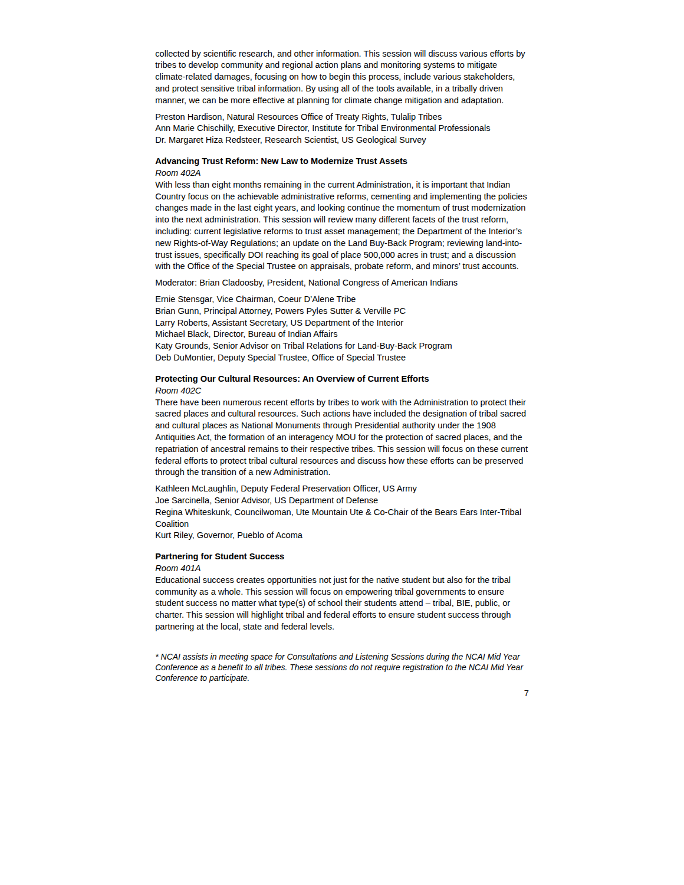collected by scientific research, and other information. This session will discuss various efforts by tribes to develop community and regional action plans and monitoring systems to mitigate climate-related damages, focusing on how to begin this process, include various stakeholders, and protect sensitive tribal information. By using all of the tools available, in a tribally driven manner, we can be more effective at planning for climate change mitigation and adaptation.
Preston Hardison, Natural Resources Office of Treaty Rights, Tulalip Tribes
Ann Marie Chischilly, Executive Director, Institute for Tribal Environmental Professionals
Dr. Margaret Hiza Redsteer, Research Scientist, US Geological Survey
Advancing Trust Reform: New Law to Modernize Trust Assets
Room 402A
With less than eight months remaining in the current Administration, it is important that Indian Country focus on the achievable administrative reforms, cementing and implementing the policies changes made in the last eight years, and looking continue the momentum of trust modernization into the next administration. This session will review many different facets of the trust reform, including: current legislative reforms to trust asset management; the Department of the Interior’s new Rights-of-Way Regulations; an update on the Land Buy-Back Program; reviewing land-into-trust issues, specifically DOI reaching its goal of place 500,000 acres in trust; and a discussion with the Office of the Special Trustee on appraisals, probate reform, and minors’ trust accounts.
Moderator: Brian Cladoosby, President, National Congress of American Indians
Ernie Stensgar, Vice Chairman, Coeur D’Alene Tribe
Brian Gunn, Principal Attorney, Powers Pyles Sutter & Verville PC
Larry Roberts, Assistant Secretary, US Department of the Interior
Michael Black, Director, Bureau of Indian Affairs
Katy Grounds, Senior Advisor on Tribal Relations for Land-Buy-Back Program
Deb DuMontier, Deputy Special Trustee, Office of Special Trustee
Protecting Our Cultural Resources: An Overview of Current Efforts
Room 402C
There have been numerous recent efforts by tribes to work with the Administration to protect their sacred places and cultural resources. Such actions have included the designation of tribal sacred and cultural places as National Monuments through Presidential authority under the 1908 Antiquities Act, the formation of an interagency MOU for the protection of sacred places, and the repatriation of ancestral remains to their respective tribes. This session will focus on these current federal efforts to protect tribal cultural resources and discuss how these efforts can be preserved through the transition of a new Administration.
Kathleen McLaughlin, Deputy Federal Preservation Officer, US Army
Joe Sarcinella, Senior Advisor, US Department of Defense
Regina Whiteskunk, Councilwoman, Ute Mountain Ute & Co-Chair of the Bears Ears Inter-Tribal Coalition
Kurt Riley, Governor, Pueblo of Acoma
Partnering for Student Success
Room 401A
Educational success creates opportunities not just for the native student but also for the tribal community as a whole. This session will focus on empowering tribal governments to ensure student success no matter what type(s) of school their students attend – tribal, BIE, public, or charter. This session will highlight tribal and federal efforts to ensure student success through partnering at the local, state and federal levels.
* NCAI assists in meeting space for Consultations and Listening Sessions during the NCAI Mid Year Conference as a benefit to all tribes. These sessions do not require registration to the NCAI Mid Year Conference to participate.
7